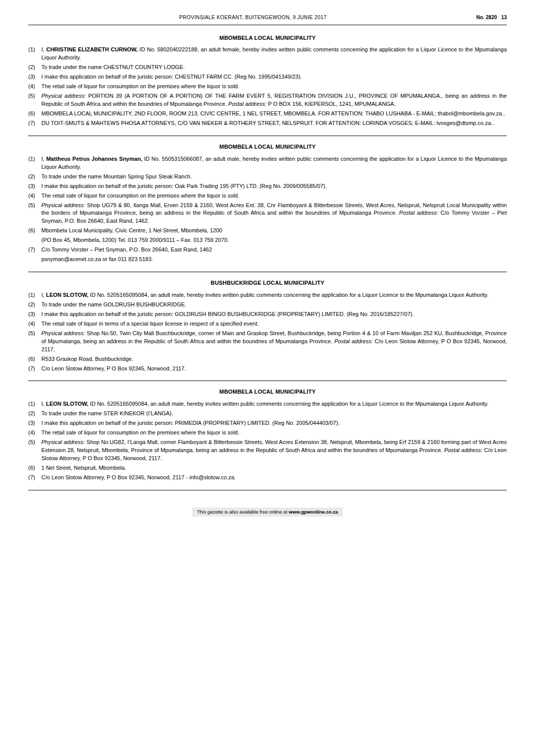PROVINSIALE KOERANT, BUITENGEWOON, 9 JUNIE 2017
No. 2820 13
MBOMBELA LOCAL MUNICIPALITY
(1) I, CHRISTINE ELIZABETH CURNOW, ID No. 5802040222188, an adult female, hereby invites written public comments concerning the application for a Liquor Licence to the Mpumalanga Liquor Authority.
(2) To trade under the name CHESTNUT COUNTRY LODGE.
(3) I make this application on behalf of the juristic person: CHESTNUT FARM CC. (Reg No. 1995/041349/23).
(4) The retail sale of liquor for consumption on the premises where the liquor is sold.
(5) Physical address: PORTION 39 (A PORTION OF A PORTION) OF THE FARM EVERT 5, REGISTRATION DIVISION J.U., PROVINCE OF MPUMALANGA., being an address in the Republic of South Africa and within the boundries of Mpumalanga Province. Postal address: P O BOX 156, KIEPERSOL, 1241, MPUMALANGA.
(6) MBOMBELA LOCAL MUNICIPALITY, 2ND FLOOR, ROOM 213, CIVIC CENTRE, 1 NEL STREET, MBOMBELA. FOR ATTENTION: THABO LUSHABA - E-MAIL: thabol@mbombela.gov.za..
(7) DU TOIT-SMUTS & MAHTEWS PHOSA ATTORNEYS, C/O VAN NIEKER & ROTHERY STREET, NELSPRUIT. FOR ATTENTION: LORINDA VOSGES; E-MAIL: lvosges@dtsmp.co.za..
MBOMBELA LOCAL MUNICIPALITY
(1) I, Mattheus Petrus Johannes Snyman, ID No. 5505315066087, an adult male, hereby invites written public comments concerning the application for a Liquor Licence to the Mpumalanga Liquor Authority.
(2) To trade under the name Mountain Spring Spur Steak Ranch.
(3) I make this application on behalf of the juristic person: Oak Park Trading 195 (PTY) LTD. (Reg No. 2009/005585/07).
(4) The retail sale of liquor for consumption on the premises where the liquor is sold.
(5) Physical address: Shop UG79 & 80, Ilanga Mall, Erven 2159 & 2160, West Acres Ext. 38, Cnr Flamboyant & Bitterbessie Streets, West Acres, Nelspruit, Nelspruit Local Municipality within the borders of Mpumalanga Province, being an address in the Republic of South Africa and within the boundries of Mpumalanga Province. Postal address: C/o Tommy Vorster – Piet Snyman, P.O. Box 26640, East Rand, 1462.
(6) Mbombela Local Municipality, Civic Centre, 1 Nel Street, Mbombela, 1200
(PO Box 45, Mbombela, 1200) Tel. 013 759 2000/9111 – Fax. 013 759 2070.
(7) C/o Tommy Vorster – Piet Snyman, P.O. Box 26640, East Rand, 1462
psnyman@acenet.co.za or fax 011 823 5183.
BUSHBUCKRIDGE LOCAL MUNICIPALITY
(1) I, LEON SLOTOW, ID No. 5205165095084, an adult male, hereby invites written public comments concerning the application for a Liquor Licence to the Mpumalanga Liquor Authority.
(2) To trade under the name GOLDRUSH BUSHBUCKRIDGE.
(3) I make this application on behalf of the juristic person: GOLDRUSH BINGO BUSHBUCKRIDGE (PROPRIETARY) LIMITED. (Reg No. 2016/185227/07).
(4) The retail sale of liquor in terms of a special liquor license in respect of a specified event.
(5) Physical address: Shop No.50, Twin City Mall Buschbuckridge, corner of Main and Graskop Street, Bushbuckridge, being Portion 4 & 10 of Farm Maviljan 252 KU, Bushbuckridge, Province of Mpumalanga, being an address in the Republic of South Africa and within the boundries of Mpumalanga Province. Postal address: C/o Leon Slotow Attorney, P O Box 92345, Norwood, 2117.
(6) R533 Graskop Road, Bushbuckridge.
(7) C/o Leon Slotow Attorney, P O Box 92345, Norwood, 2117.
MBOMBELA LOCAL MUNICIPALITY
(1) I, LEON SLOTOW, ID No. 5205165095084, an adult male, hereby invites written public comments concerning the application for a Liquor Licence to the Mpumalanga Liquor Authority.
(2) To trade under the name STER KINEKOR (I’LANGA).
(3) I make this application on behalf of the juristic person: PRIMEDIA (PROPRIETARY) LIMITED. (Reg No. 2005/044403/07).
(4) The retail sale of liquor for consumption on the premises where the liquor is sold.
(5) Physical address: Shop No.UG82, I’Langa Mall, corner Flamboyant & Bitterbessie Streets, West Acres Extension 38, Nelspruit, Mbombela, being Erf 2159 & 2160 forming part of West Acres Extension 28, Nelspruit, Mbombela, Province of Mpumalanga, being an address in the Republic of South Africa and within the boundries of Mpumalanga Province. Postal address: C/o Leon Slotow Attorney, P O Box 92345, Norwood, 2117.
(6) 1 Nel Street, Nelspruit, Mbombela.
(7) C/o Leon Slotow Attorney, P O Box 92345, Norwood, 2117 - info@slotow.co.za.
This gazette is also available free online at www.gpwonline.co.za